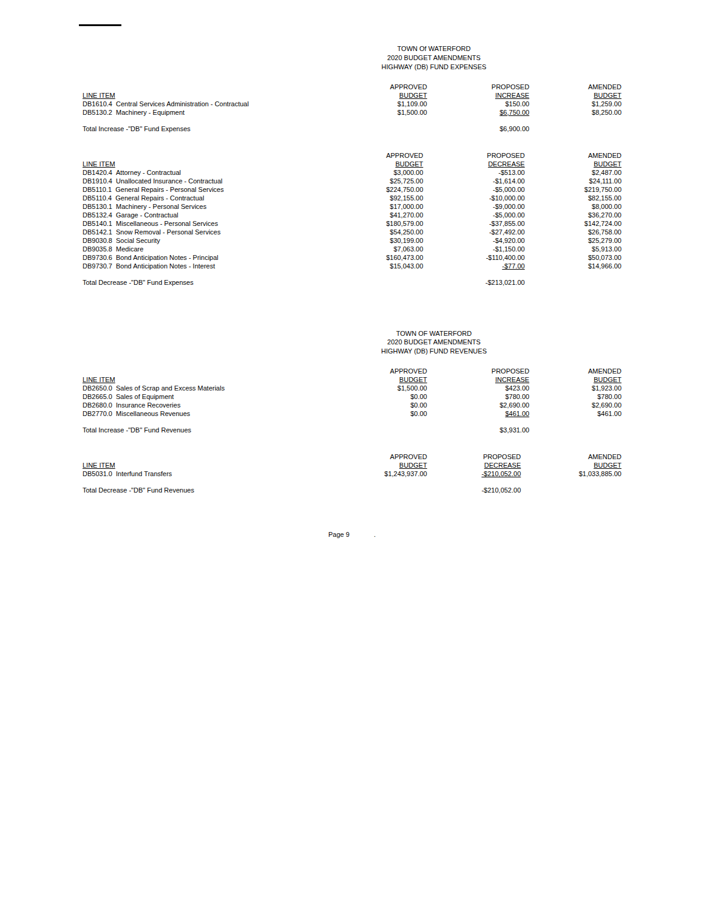TOWN Of WATERFORD
2020 BUDGET AMENDMENTS
HIGHWAY (DB) FUND EXPENSES
| | APPROVED | PROPOSED | AMENDED |
| --- | --- | --- | --- |
| LINE ITEM | BUDGET | INCREASE | BUDGET |
| DB1610.4 Central Services Administration - Contractual | $1,109.00 | $150.00 | $1,259.00 |
| DB5130.2 Machinery - Equipment | $1,500.00 | $6,750.00 | $8,250.00 |
| Total Increase -"DB" Fund Expenses | | $6,900.00 | |
| | APPROVED | PROPOSED | AMENDED |
| --- | --- | --- | --- |
| LINE ITEM | BUDGET | DECREASE | BUDGET |
| DB1420.4 Attorney - Contractual | $3,000.00 | -$513.00 | $2,487.00 |
| DB1910.4 Unallocated Insurance - Contractual | $25,725.00 | -$1,614.00 | $24,111.00 |
| DB5110.1 General Repairs - Personal Services | $224,750.00 | -$5,000.00 | $219,750.00 |
| DB5110.4 General Repairs - Contractual | $92,155.00 | -$10,000.00 | $82,155.00 |
| DB5130.1 Machinery - Personal Services | $17,000.00 | -$9,000.00 | $8,000.00 |
| DB5132.4 Garage - Contractual | $41,270.00 | -$5,000.00 | $36,270.00 |
| DB5140.1 Miscellaneous - Personal Services | $180,579.00 | -$37,855.00 | $142,724.00 |
| DB5142.1 Snow Removal - Personal Services | $54,250.00 | -$27,492.00 | $26,758.00 |
| DB9030.8 Social Security | $30,199.00 | -$4,920.00 | $25,279.00 |
| DB9035.8 Medicare | $7,063.00 | -$1,150.00 | $5,913.00 |
| DB9730.6 Bond Anticipation Notes - Principal | $160,473.00 | -$110,400.00 | $50,073.00 |
| DB9730.7 Bond Anticipation Notes - Interest | $15,043.00 | -$77.00 | $14,966.00 |
| Total Decrease -"DB" Fund Expenses | | -$213,021.00 | |
TOWN OF WATERFORD
2020 BUDGET AMENDMENTS
HIGHWAY (DB) FUND REVENUES
| | APPROVED | PROPOSED | AMENDED |
| --- | --- | --- | --- |
| LINE ITEM | BUDGET | INCREASE | BUDGET |
| DB2650.0 Sales of Scrap and Excess Materials | $1,500.00 | $423.00 | $1,923.00 |
| DB2665.0 Sales of Equipment | $0.00 | $780.00 | $780.00 |
| DB2680.0 Insurance Recoveries | $0.00 | $2,690.00 | $2,690.00 |
| DB2770.0 Miscellaneous Revenues | $0.00 | $461.00 | $461.00 |
| Total Increase -"DB" Fund Revenues | | $3,931.00 | |
| | APPROVED | PROPOSED | AMENDED |
| --- | --- | --- | --- |
| LINE ITEM | BUDGET | DECREASE | BUDGET |
| DB5031.0 Interfund Transfers | $1,243,937.00 | -$210,052.00 | $1,033,885.00 |
| Total Decrease -"DB" Fund Revenues | | -$210,052.00 | |
Page 9.